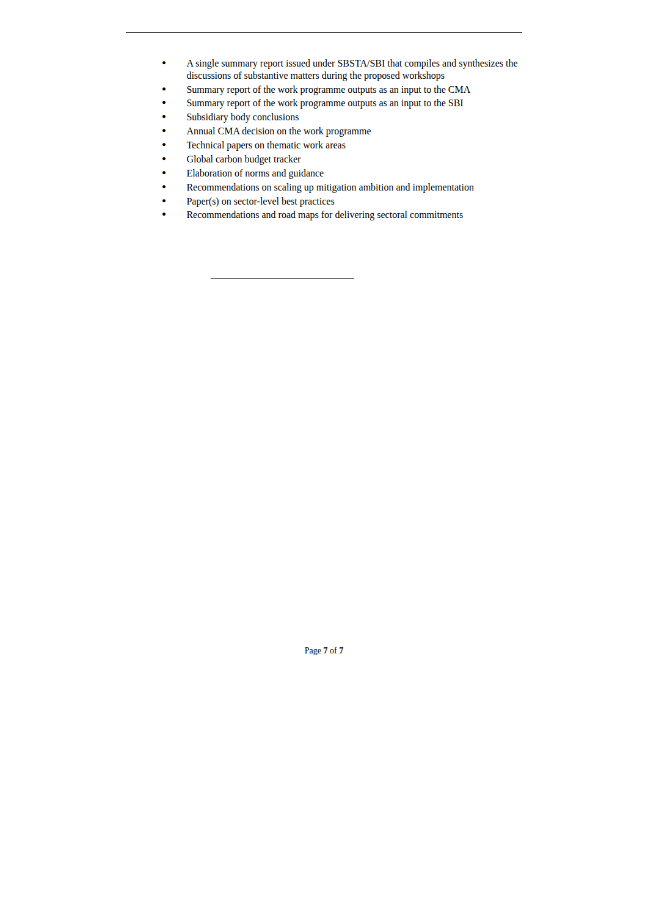A single summary report issued under SBSTA/SBI that compiles and synthesizes the discussions of substantive matters during the proposed workshops
Summary report of the work programme outputs as an input to the CMA
Summary report of the work programme outputs as an input to the SBI
Subsidiary body conclusions
Annual CMA decision on the work programme
Technical papers on thematic work areas
Global carbon budget tracker
Elaboration of norms and guidance
Recommendations on scaling up mitigation ambition and implementation
Paper(s) on sector-level best practices
Recommendations and road maps for delivering sectoral commitments
Page 7 of 7